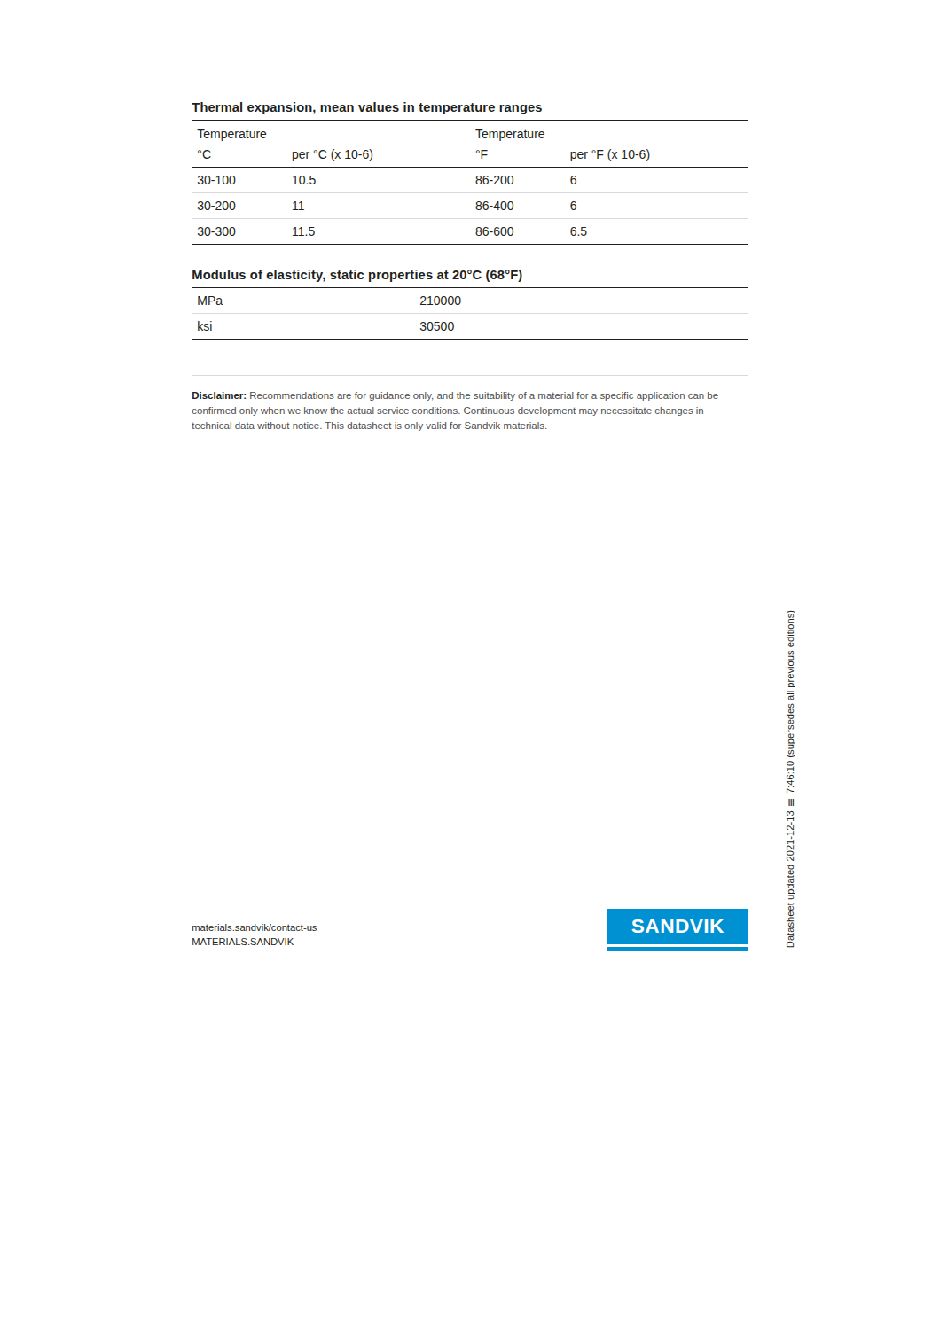Thermal expansion, mean values in temperature ranges
| Temperature | Temperature |
| --- | --- |
| °C | per °C (x 10-6) | °F | per °F (x 10-6) |
| 30-100 | 10.5 | 86-200 | 6 |
| 30-200 | 11 | 86-400 | 6 |
| 30-300 | 11.5 | 86-600 | 6.5 |
Modulus of elasticity, static properties at 20°C (68°F)
| MPa | 210000 |
| ksi | 30500 |
Disclaimer: Recommendations are for guidance only, and the suitability of a material for a specific application can be confirmed only when we know the actual service conditions. Continuous development may necessitate changes in technical data without notice. This datasheet is only valid for Sandvik materials.
materials.sandvik/contact-us
MATERIALS.SANDVIK
SANDVIK
Datasheet updated 2021-12-13 Ⅲ 7:46:10 (supersedes all previous editions)